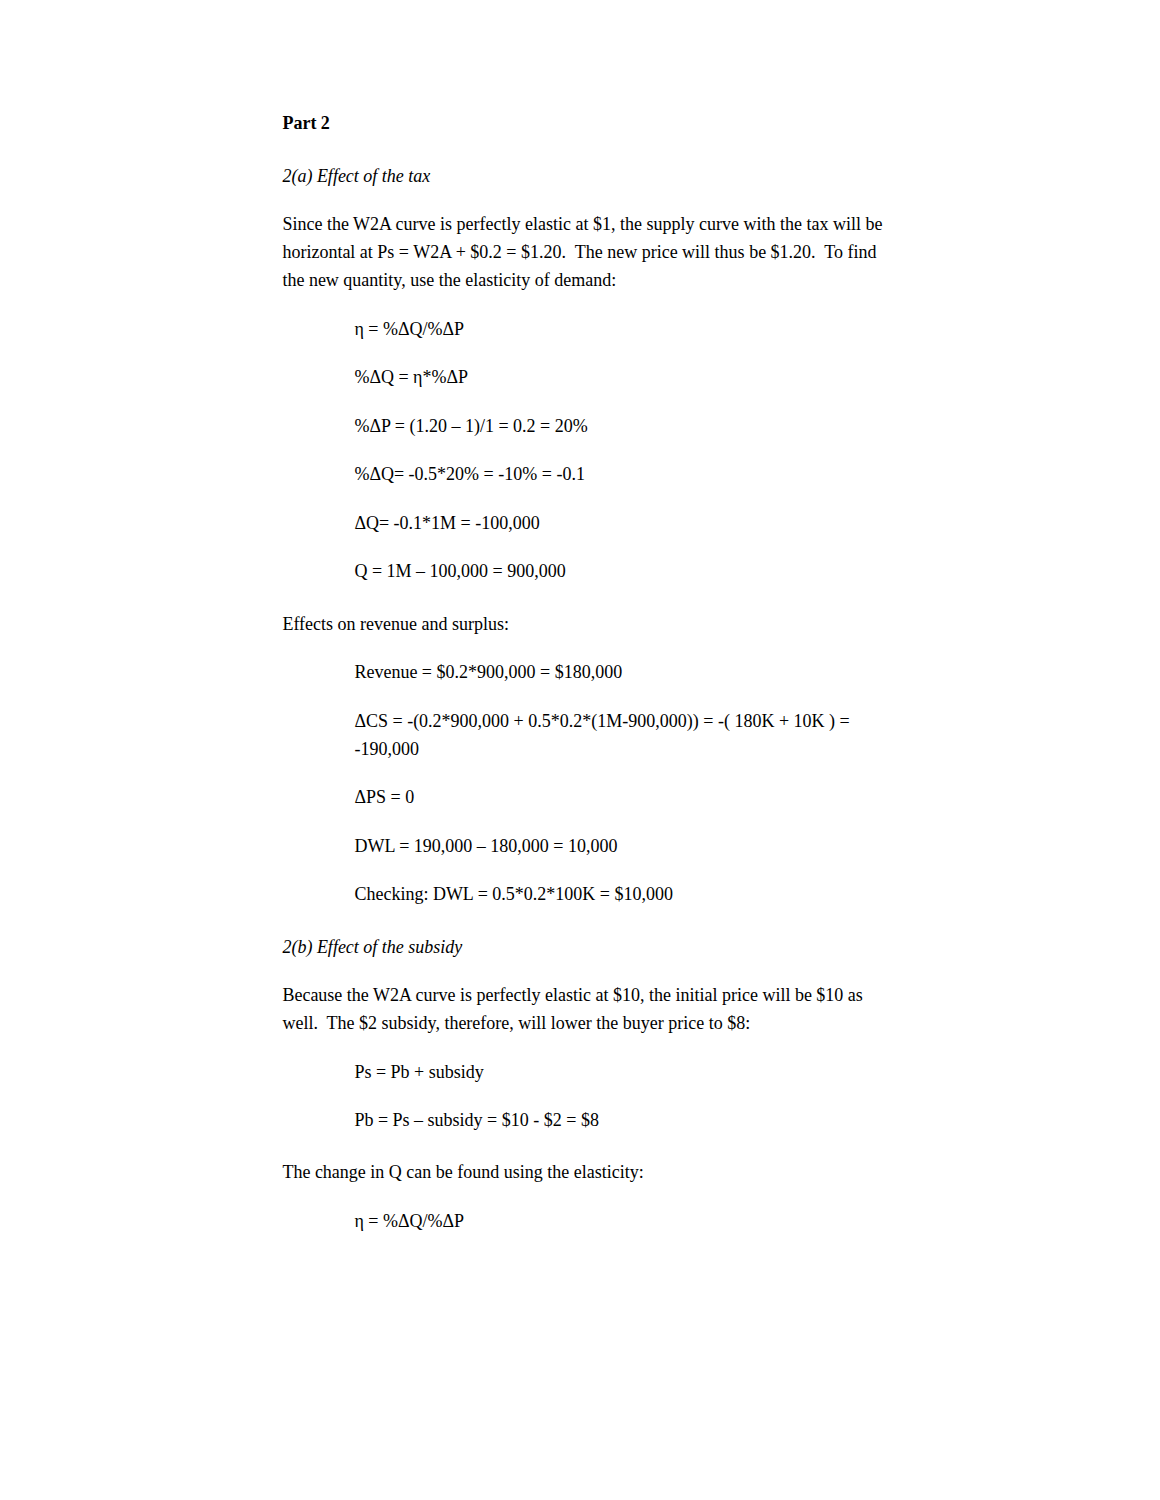Part 2
2(a) Effect of the tax
Since the W2A curve is perfectly elastic at $1, the supply curve with the tax will be horizontal at Ps = W2A + $0.2 = $1.20. The new price will thus be $1.20. To find the new quantity, use the elasticity of demand:
η = %ΔQ/%ΔP
%ΔQ = η*%ΔP
%ΔP = (1.20 – 1)/1 = 0.2 = 20%
%ΔQ= -0.5*20% = -10% = -0.1
ΔQ= -0.1*1M = -100,000
Q = 1M – 100,000 = 900,000
Effects on revenue and surplus:
Revenue = $0.2*900,000 = $180,000
ΔCS = -(0.2*900,000 + 0.5*0.2*(1M-900,000)) = -( 180K + 10K ) = -190,000
ΔPS = 0
DWL = 190,000 – 180,000 = 10,000
Checking: DWL = 0.5*0.2*100K = $10,000
2(b) Effect of the subsidy
Because the W2A curve is perfectly elastic at $10, the initial price will be $10 as well. The $2 subsidy, therefore, will lower the buyer price to $8:
Ps = Pb + subsidy
Pb = Ps – subsidy = $10 - $2 = $8
The change in Q can be found using the elasticity:
η = %ΔQ/%ΔP